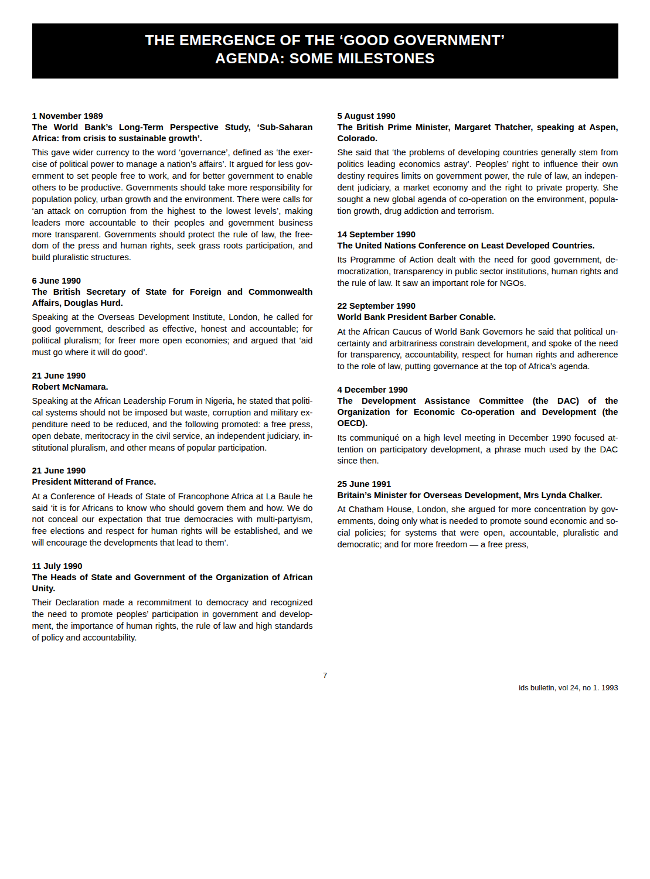THE EMERGENCE OF THE ‘GOOD GOVERNMENT’
AGENDA: SOME MILESTONES
1 November 1989
The World Bank’s Long-Term Perspective Study, ‘Sub-Saharan Africa: from crisis to sustainable growth’.
This gave wider currency to the word ‘governance’, defined as ‘the exercise of political power to manage a nation’s affairs’. It argued for less government to set people free to work, and for better government to enable others to be productive. Governments should take more responsibility for population policy, urban growth and the environment. There were calls for ‘an attack on corruption from the highest to the lowest levels’, making leaders more accountable to their peoples and government business more transparent. Governments should protect the rule of law, the freedom of the press and human rights, seek grass roots participation, and build pluralistic structures.
6 June 1990
The British Secretary of State for Foreign and Commonwealth Affairs, Douglas Hurd.
Speaking at the Overseas Development Institute, London, he called for good government, described as effective, honest and accountable; for political pluralism; for freer more open economies; and argued that ‘aid must go where it will do good’.
21 June 1990
Robert McNamara.
Speaking at the African Leadership Forum in Nigeria, he stated that political systems should not be imposed but waste, corruption and military expenditure need to be reduced, and the following promoted: a free press, open debate, meritocracy in the civil service, an independent judiciary, institutional pluralism, and other means of popular participation.
21 June 1990
President Mitterand of France.
At a Conference of Heads of State of Francophone Africa at La Baule he said ‘it is for Africans to know who should govern them and how. We do not conceal our expectation that true democracies with multi-partyism, free elections and respect for human rights will be established, and we will encourage the developments that lead to them’.
11 July 1990
The Heads of State and Government of the Organization of African Unity.
Their Declaration made a recommitment to democracy and recognized the need to promote peoples’ participation in government and development, the importance of human rights, the rule of law and high standards of policy and accountability.
5 August 1990
The British Prime Minister, Margaret Thatcher, speaking at Aspen, Colorado.
She said that ‘the problems of developing countries generally stem from politics leading economics astray’. Peoples’ right to influence their own destiny requires limits on government power, the rule of law, an independent judiciary, a market economy and the right to private property. She sought a new global agenda of co-operation on the environment, population growth, drug addiction and terrorism.
14 September 1990
The United Nations Conference on Least Developed Countries.
Its Programme of Action dealt with the need for good government, democratization, transparency in public sector institutions, human rights and the rule of law. It saw an important role for NGOs.
22 September 1990
World Bank President Barber Conable.
At the African Caucus of World Bank Governors he said that political uncertainty and arbitrariness constrain development, and spoke of the need for transparency, accountability, respect for human rights and adherence to the role of law, putting governance at the top of Africa’s agenda.
4 December 1990
The Development Assistance Committee (the DAC) of the Organization for Economic Co-operation and Development (the OECD).
Its communiqué on a high level meeting in December 1990 focused attention on participatory development, a phrase much used by the DAC since then.
25 June 1991
Britain’s Minister for Overseas Development, Mrs Lynda Chalker.
At Chatham House, London, she argued for more concentration by governments, doing only what is needed to promote sound economic and social policies; for systems that were open, accountable, pluralistic and democratic; and for more freedom — a free press,
7
ids bulletin, vol 24, no 1. 1993